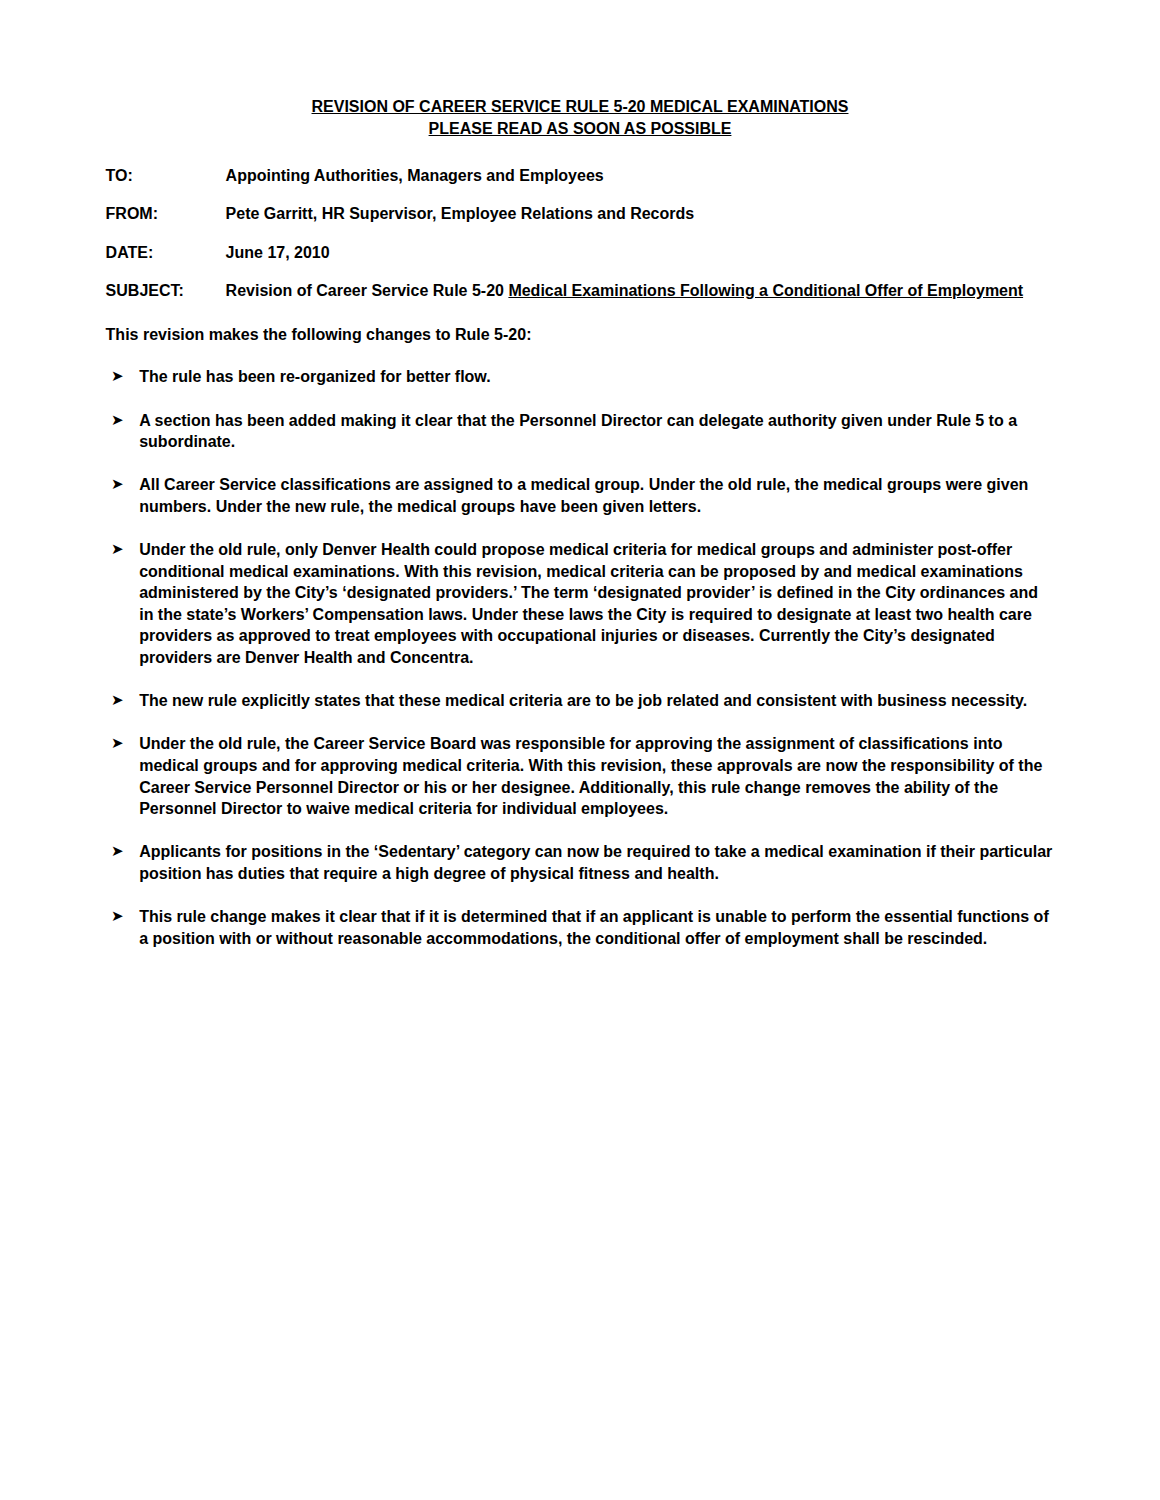REVISION OF CAREER SERVICE RULE 5-20 MEDICAL EXAMINATIONS PLEASE READ AS SOON AS POSSIBLE
| TO: | Appointing Authorities, Managers and Employees |
| FROM: | Pete Garritt, HR Supervisor, Employee Relations and Records |
| DATE: | June 17, 2010 |
| SUBJECT: | Revision of Career Service Rule 5-20 Medical Examinations Following a Conditional Offer of Employment |
This revision makes the following changes to Rule 5-20:
The rule has been re-organized for better flow.
A section has been added making it clear that the Personnel Director can delegate authority given under Rule 5 to a subordinate.
All Career Service classifications are assigned to a medical group. Under the old rule, the medical groups were given numbers. Under the new rule, the medical groups have been given letters.
Under the old rule, only Denver Health could propose medical criteria for medical groups and administer post-offer conditional medical examinations. With this revision, medical criteria can be proposed by and medical examinations administered by the City’s ‘designated providers.’ The term ‘designated provider’ is defined in the City ordinances and in the state’s Workers’ Compensation laws. Under these laws the City is required to designate at least two health care providers as approved to treat employees with occupational injuries or diseases. Currently the City’s designated providers are Denver Health and Concentra.
The new rule explicitly states that these medical criteria are to be job related and consistent with business necessity.
Under the old rule, the Career Service Board was responsible for approving the assignment of classifications into medical groups and for approving medical criteria. With this revision, these approvals are now the responsibility of the Career Service Personnel Director or his or her designee. Additionally, this rule change removes the ability of the Personnel Director to waive medical criteria for individual employees.
Applicants for positions in the ‘Sedentary’ category can now be required to take a medical examination if their particular position has duties that require a high degree of physical fitness and health.
This rule change makes it clear that if it is determined that if an applicant is unable to perform the essential functions of a position with or without reasonable accommodations, the conditional offer of employment shall be rescinded.